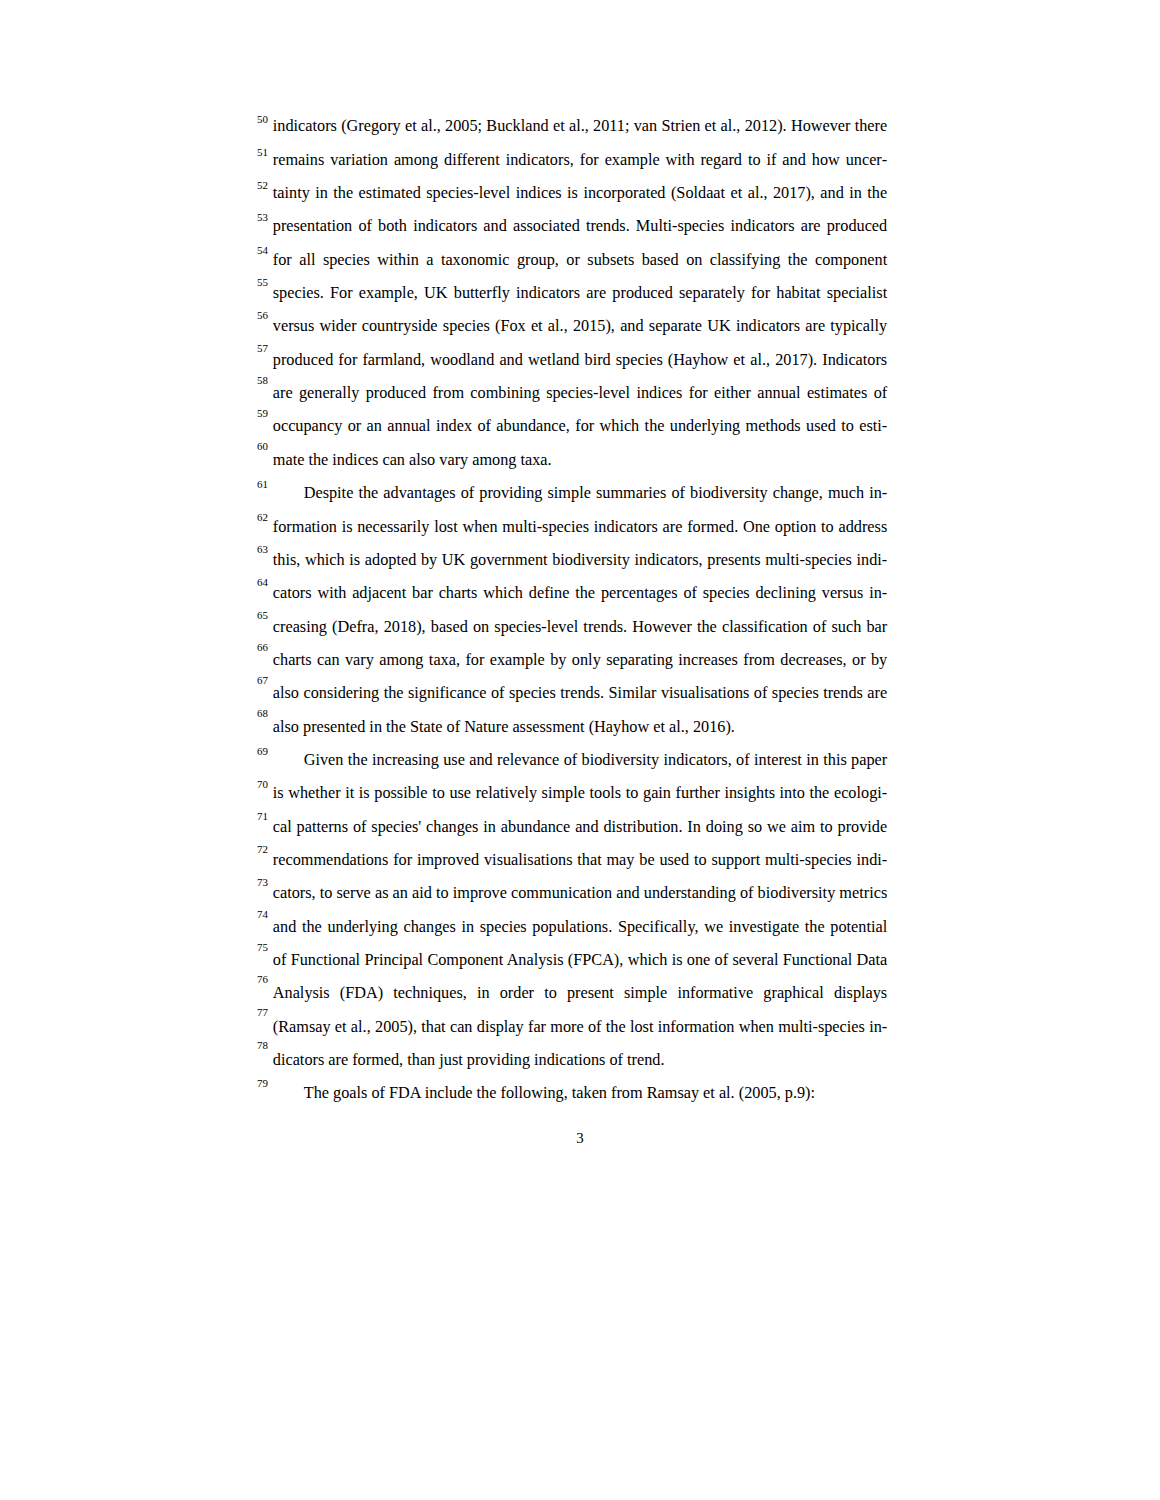50 51 52 53 54 55 56 57 58 59 60 61 62 63 64 65 66 67 68 69 70 71 72 73 74 75 76 77 78 79
indicators (Gregory et al., 2005; Buckland et al., 2011; van Strien et al., 2012). However there remains variation among different indicators, for example with regard to if and how uncertainty in the estimated species-level indices is incorporated (Soldaat et al., 2017), and in the presentation of both indicators and associated trends. Multi-species indicators are produced for all species within a taxonomic group, or subsets based on classifying the component species. For example, UK butterfly indicators are produced separately for habitat specialist versus wider countryside species (Fox et al., 2015), and separate UK indicators are typically produced for farmland, woodland and wetland bird species (Hayhow et al., 2017). Indicators are generally produced from combining species-level indices for either annual estimates of occupancy or an annual index of abundance, for which the underlying methods used to estimate the indices can also vary among taxa.
Despite the advantages of providing simple summaries of biodiversity change, much information is necessarily lost when multi-species indicators are formed. One option to address this, which is adopted by UK government biodiversity indicators, presents multi-species indicators with adjacent bar charts which define the percentages of species declining versus increasing (Defra, 2018), based on species-level trends. However the classification of such bar charts can vary among taxa, for example by only separating increases from decreases, or by also considering the significance of species trends. Similar visualisations of species trends are also presented in the State of Nature assessment (Hayhow et al., 2016).
Given the increasing use and relevance of biodiversity indicators, of interest in this paper is whether it is possible to use relatively simple tools to gain further insights into the ecological patterns of species' changes in abundance and distribution. In doing so we aim to provide recommendations for improved visualisations that may be used to support multi-species indicators, to serve as an aid to improve communication and understanding of biodiversity metrics and the underlying changes in species populations. Specifically, we investigate the potential of Functional Principal Component Analysis (FPCA), which is one of several Functional Data Analysis (FDA) techniques, in order to present simple informative graphical displays (Ramsay et al., 2005), that can display far more of the lost information when multi-species indicators are formed, than just providing indications of trend.
The goals of FDA include the following, taken from Ramsay et al. (2005, p.9):
3